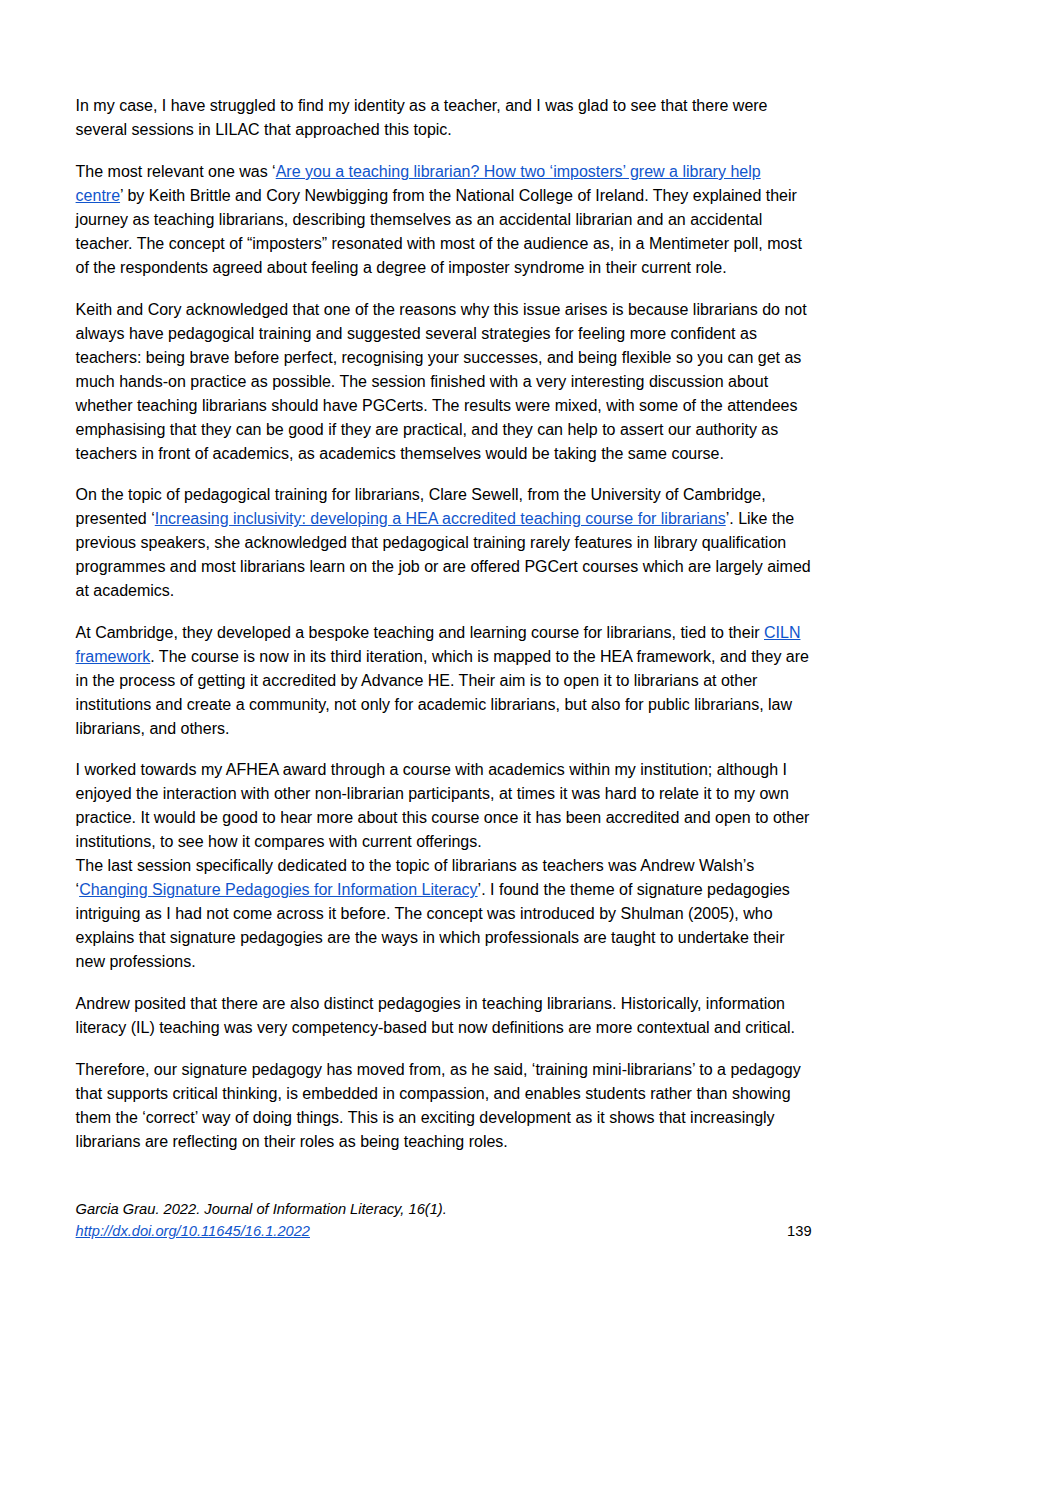In my case, I have struggled to find my identity as a teacher, and I was glad to see that there were several sessions in LILAC that approached this topic.
The most relevant one was ‘Are you a teaching librarian? How two ‘imposters’ grew a library help centre’ by Keith Brittle and Cory Newbigging from the National College of Ireland. They explained their journey as teaching librarians, describing themselves as an accidental librarian and an accidental teacher. The concept of “imposters” resonated with most of the audience as, in a Mentimeter poll, most of the respondents agreed about feeling a degree of imposter syndrome in their current role.
Keith and Cory acknowledged that one of the reasons why this issue arises is because librarians do not always have pedagogical training and suggested several strategies for feeling more confident as teachers: being brave before perfect, recognising your successes, and being flexible so you can get as much hands-on practice as possible. The session finished with a very interesting discussion about whether teaching librarians should have PGCerts. The results were mixed, with some of the attendees emphasising that they can be good if they are practical, and they can help to assert our authority as teachers in front of academics, as academics themselves would be taking the same course.
On the topic of pedagogical training for librarians, Clare Sewell, from the University of Cambridge, presented ‘Increasing inclusivity: developing a HEA accredited teaching course for librarians’. Like the previous speakers, she acknowledged that pedagogical training rarely features in library qualification programmes and most librarians learn on the job or are offered PGCert courses which are largely aimed at academics.
At Cambridge, they developed a bespoke teaching and learning course for librarians, tied to their CILN framework. The course is now in its third iteration, which is mapped to the HEA framework, and they are in the process of getting it accredited by Advance HE. Their aim is to open it to librarians at other institutions and create a community, not only for academic librarians, but also for public librarians, law librarians, and others.
I worked towards my AFHEA award through a course with academics within my institution; although I enjoyed the interaction with other non-librarian participants, at times it was hard to relate it to my own practice. It would be good to hear more about this course once it has been accredited and open to other institutions, to see how it compares with current offerings.
The last session specifically dedicated to the topic of librarians as teachers was Andrew Walsh’s ‘Changing Signature Pedagogies for Information Literacy’. I found the theme of signature pedagogies intriguing as I had not come across it before. The concept was introduced by Shulman (2005), who explains that signature pedagogies are the ways in which professionals are taught to undertake their new professions.
Andrew posited that there are also distinct pedagogies in teaching librarians. Historically, information literacy (IL) teaching was very competency-based but now definitions are more contextual and critical.
Therefore, our signature pedagogy has moved from, as he said, ‘training mini-librarians’ to a pedagogy that supports critical thinking, is embedded in compassion, and enables students rather than showing them the ‘correct’ way of doing things. This is an exciting development as it shows that increasingly librarians are reflecting on their roles as being teaching roles.
Garcia Grau. 2022. Journal of Information Literacy, 16(1).
http://dx.doi.org/10.11645/16.1.2022
139